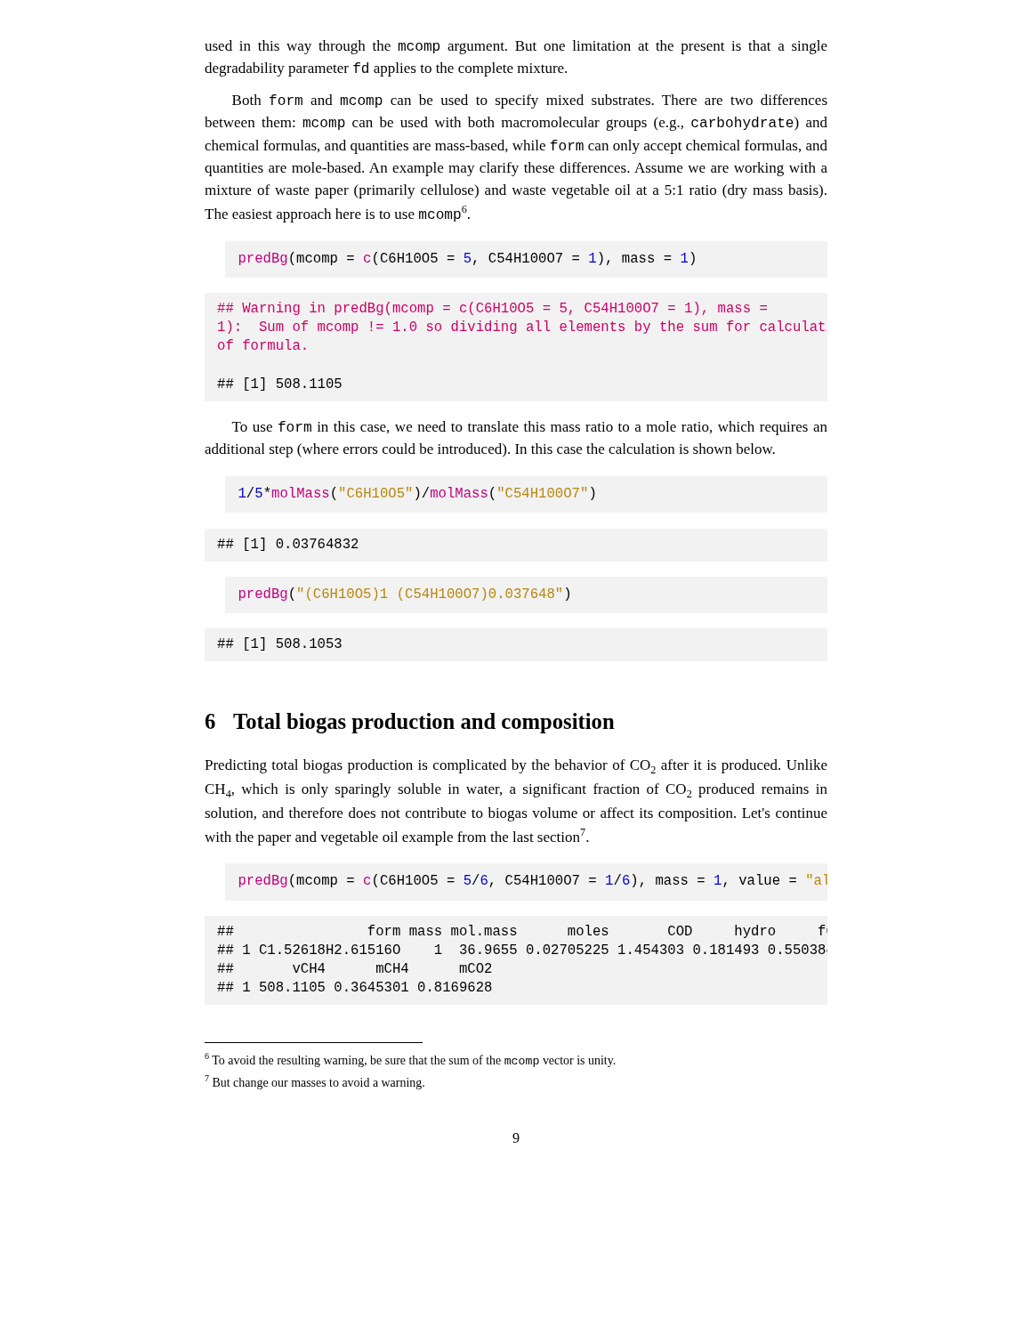used in this way through the mcomp argument. But one limitation at the present is that a single degradability parameter fd applies to the complete mixture.
Both form and mcomp can be used to specify mixed substrates. There are two differences between them: mcomp can be used with both macromolecular groups (e.g., carbohydrate) and chemical formulas, and quantities are mass-based, while form can only accept chemical formulas, and quantities are mole-based. An example may clarify these differences. Assume we are working with a mixture of waste paper (primarily cellulose) and waste vegetable oil at a 5:1 ratio (dry mass basis). The easiest approach here is to use mcomp6.
predBg(mcomp = c(C6H10O5 = 5, C54H100O7 = 1), mass = 1)
## Warning in predBg(mcomp = c(C6H10O5 = 5, C54H100O7 = 1), mass = 1): Sum of mcomp != 1.0 so dividing all elements by the sum for calculation of formula. ## [1] 508.1105
To use form in this case, we need to translate this mass ratio to a mole ratio, which requires an additional step (where errors could be introduced). In this case the calculation is shown below.
1/5*molMass("C6H10O5")/molMass("C54H100O7")
## [1] 0.03764832
predBg("(C6H10O5)1 (C54H100O7)0.037648")
## [1] 508.1053
6 Total biogas production and composition
Predicting total biogas production is complicated by the behavior of CO2 after it is produced. Unlike CH4, which is only sparingly soluble in water, a significant fraction of CO2 produced remains in solution, and therefore does not contribute to biogas volume or affect its composition. Let's continue with the paper and vegetable oil example from the last section7.
predBg(mcomp = c(C6H10O5 = 5/6, C54H100O7 = 1/6), mass = 1, value = "all")
## form mass mol.mass moles COD hydro fCH4 ## 1 C1.52618H2.61516O 1 36.9655 0.02705225 1.454303 0.181493 0.550384 ## vCH4 mCH4 mCO2 ## 1 508.1105 0.3645301 0.8169628
6 To avoid the resulting warning, be sure that the sum of the mcomp vector is unity.
7 But change our masses to avoid a warning.
9